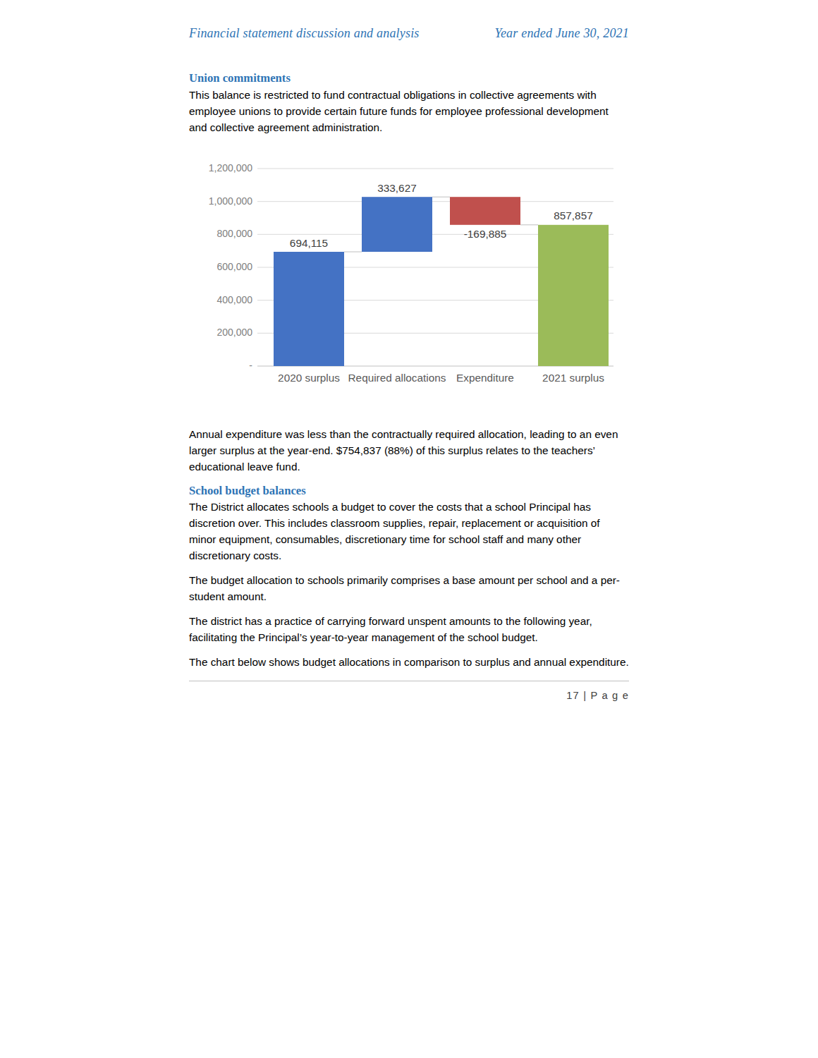Financial statement discussion and analysis
Year ended June 30, 2021
Union commitments
This balance is restricted to fund contractual obligations in collective agreements with employee unions to provide certain future funds for employee professional development and collective agreement administration.
1,200,000 1,000,000 800,000 600,000 400,000 200,000 - 694,115 333,627 -169,885 857,857 2020 surplus Required allocations Expenditure 2021 surplus
Annual expenditure was less than the contractually required allocation, leading to an even larger surplus at the year-end. $754,837 (88%) of this surplus relates to the teachers’ educational leave fund.
School budget balances
The District allocates schools a budget to cover the costs that a school Principal has discretion over. This includes classroom supplies, repair, replacement or acquisition of minor equipment, consumables, discretionary time for school staff and many other discretionary costs.
The budget allocation to schools primarily comprises a base amount per school and a per-student amount.
The district has a practice of carrying forward unspent amounts to the following year, facilitating the Principal’s year-to-year management of the school budget.
The chart below shows budget allocations in comparison to surplus and annual expenditure.
17 | P a g e